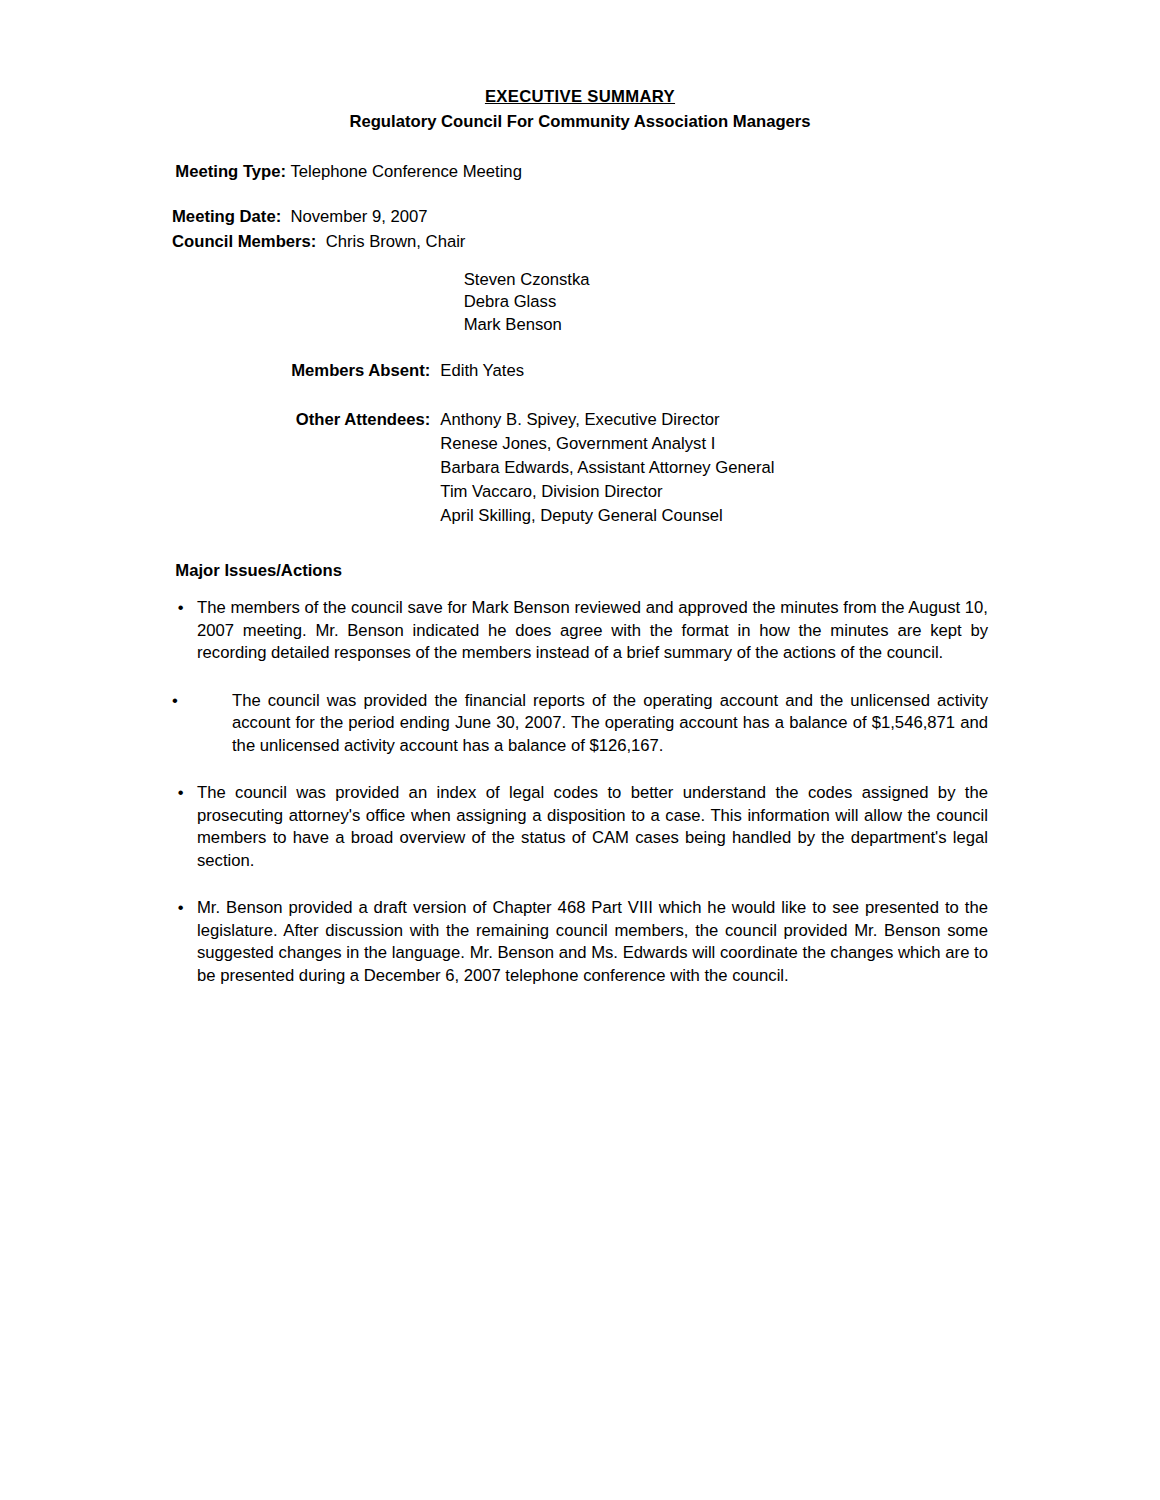EXECUTIVE SUMMARY
Regulatory Council For Community Association Managers
Meeting Type: Telephone Conference Meeting
Meeting Date: November 9, 2007
Council Members: Chris Brown, Chair
Steven Czonstka
Debra Glass
Mark Benson
Members Absent:
Edith Yates
Other Attendees:
Anthony B. Spivey, Executive Director
Renese Jones, Government Analyst I
Barbara Edwards, Assistant Attorney General
Tim Vaccaro, Division Director
April Skilling, Deputy General Counsel
Major Issues/Actions
The members of the council save for Mark Benson reviewed and approved the minutes from the August 10, 2007 meeting. Mr. Benson indicated he does agree with the format in how the minutes are kept by recording detailed responses of the members instead of a brief summary of the actions of the council.
The council was provided the financial reports of the operating account and the unlicensed activity account for the period ending June 30, 2007. The operating account has a balance of $1,546,871 and the unlicensed activity account has a balance of $126,167.
The council was provided an index of legal codes to better understand the codes assigned by the prosecuting attorney's office when assigning a disposition to a case. This information will allow the council members to have a broad overview of the status of CAM cases being handled by the department's legal section.
Mr. Benson provided a draft version of Chapter 468 Part VIII which he would like to see presented to the legislature. After discussion with the remaining council members, the council provided Mr. Benson some suggested changes in the language. Mr. Benson and Ms. Edwards will coordinate the changes which are to be presented during a December 6, 2007 telephone conference with the council.